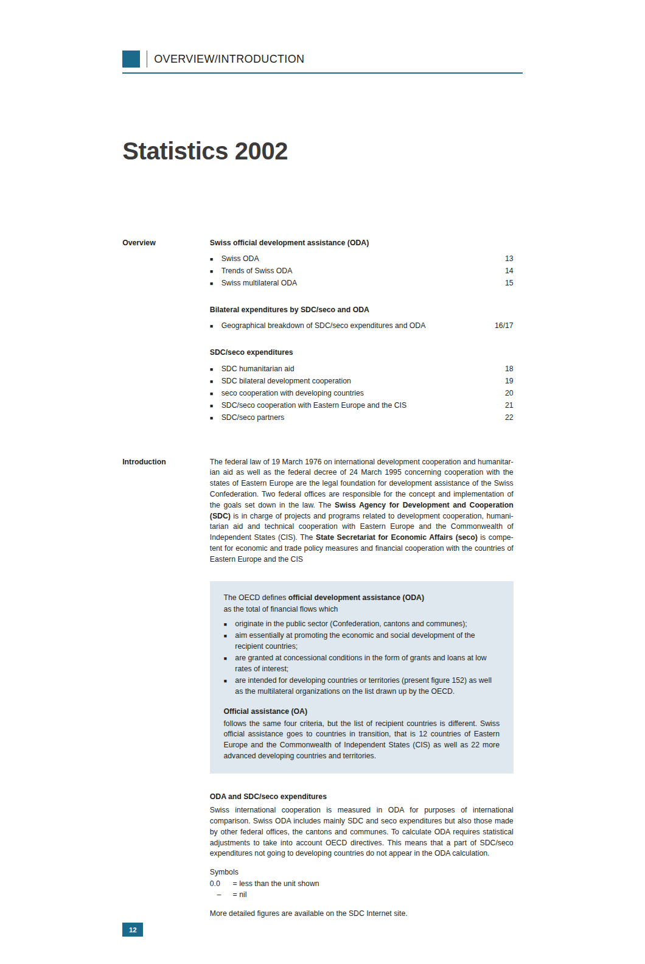OVERVIEW/INTRODUCTION
Statistics 2002
Overview
Swiss official development assistance (ODA)
■Swiss ODA 13
■Trends of Swiss ODA 14
■Swiss multilateral ODA 15
Bilateral expenditures by SDC/seco and ODA
■Geographical breakdown of SDC/seco expenditures and ODA 16/17
SDC/seco expenditures
■SDC humanitarian aid 18
■SDC bilateral development cooperation 19
■seco cooperation with developing countries 20
■SDC/seco cooperation with Eastern Europe and the CIS 21
■SDC/seco partners 22
Introduction
The federal law of 19 March 1976 on international development cooperation and humanitarian aid as well as the federal decree of 24 March 1995 concerning cooperation with the states of Eastern Europe are the legal foundation for development assistance of the Swiss Confederation. Two federal offices are responsible for the concept and implementation of the goals set down in the law. The Swiss Agency for Development and Cooperation (SDC) is in charge of projects and programs related to development cooperation, humanitarian aid and technical cooperation with Eastern Europe and the Commonwealth of Independent States (CIS). The State Secretariat for Economic Affairs (seco) is competent for economic and trade policy measures and financial cooperation with the countries of Eastern Europe and the CIS
The OECD defines official development assistance (ODA)
as the total of financial flows which
■originate in the public sector (Confederation, cantons and communes);
■aim essentially at promoting the economic and social development of the recipient countries;
■are granted at concessional conditions in the form of grants and loans at low rates of interest;
■are intended for developing countries or territories (present figure 152) as well as the multilateral organizations on the list drawn up by the OECD.
Official assistance (OA)
follows the same four criteria, but the list of recipient countries is different. Swiss official assistance goes to countries in transition, that is 12 countries of Eastern Europe and the Commonwealth of Independent States (CIS) as well as 22 more advanced developing countries and territories.
ODA and SDC/seco expenditures
Swiss international cooperation is measured in ODA for purposes of international comparison. Swiss ODA includes mainly SDC and seco expenditures but also those made by other federal offices, the cantons and communes. To calculate ODA requires statistical adjustments to take into account OECD directives. This means that a part of SDC/seco expenditures not going to developing countries do not appear in the ODA calculation.
Symbols
| 0.0 | = less than the unit shown |
| – | = nil |
More detailed figures are available on the SDC Internet site.
12